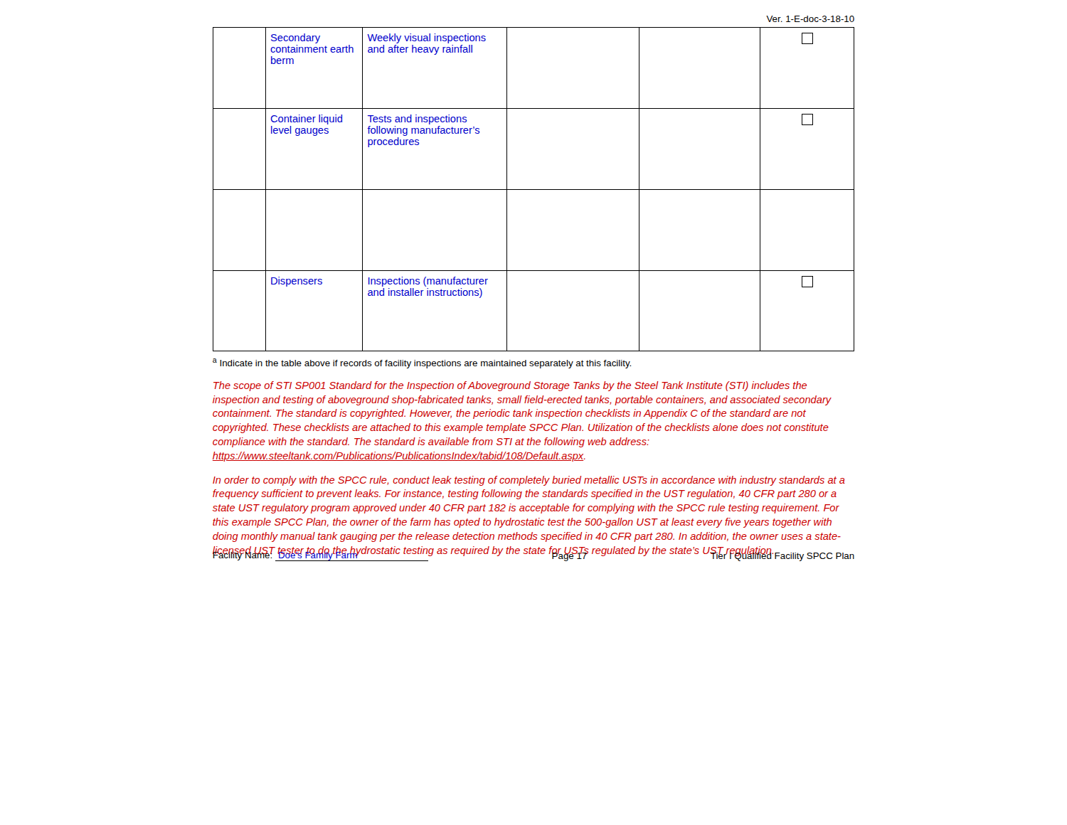Ver. 1-E-doc-3-18-10
| | Secondary containment earth berm | Weekly visual inspections and after heavy rainfall | | | |
| | Container liquid level gauges | Tests and inspections following manufacturer’s procedures | | | |
| | Dispensers | Inspections (manufacturer and installer instructions) | | | |
a Indicate in the table above if records of facility inspections are maintained separately at this facility.
The scope of STI SP001 Standard for the Inspection of Aboveground Storage Tanks by the Steel Tank Institute (STI) includes the inspection and testing of aboveground shop-fabricated tanks, small field-erected tanks, portable containers, and associated secondary containment. The standard is copyrighted. However, the periodic tank inspection checklists in Appendix C of the standard are not copyrighted. These checklists are attached to this example template SPCC Plan. Utilization of the checklists alone does not constitute compliance with the standard. The standard is available from STI at the following web address: https://www.steeltank.com/Publications/PublicationsIndex/tabid/108/Default.aspx.
In order to comply with the SPCC rule, conduct leak testing of completely buried metallic USTs in accordance with industry standards at a frequency sufficient to prevent leaks. For instance, testing following the standards specified in the UST regulation, 40 CFR part 280 or a state UST regulatory program approved under 40 CFR part 182 is acceptable for complying with the SPCC rule testing requirement. For this example SPCC Plan, the owner of the farm has opted to hydrostatic test the 500-gallon UST at least every five years together with doing monthly manual tank gauging per the release detection methods specified in 40 CFR part 280. In addition, the owner uses a state-licensed UST tester to do the hydrostatic testing as required by the state for USTs regulated by the state’s UST regulation.
Facility Name: Doe’s Family Farm
Page 17
Tier I Qualified Facility SPCC Plan